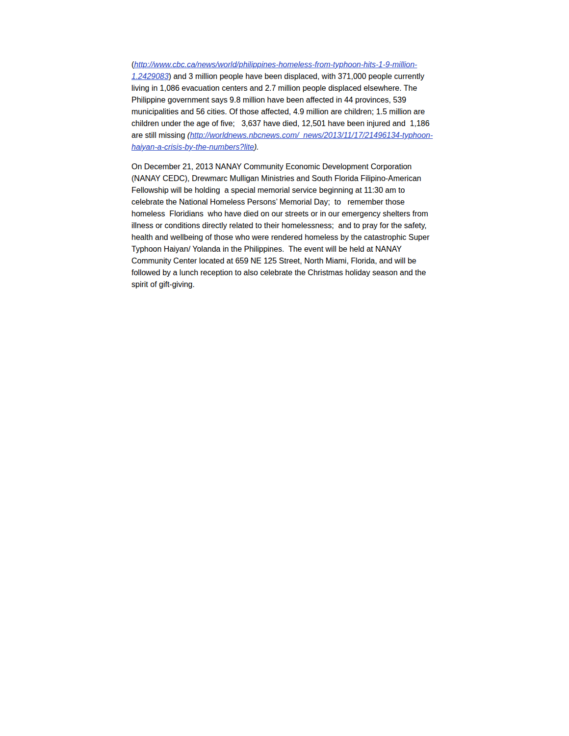(http://www.cbc.ca/news/world/philippines-homeless-from-typhoon-hits-1-9-million-1.2429083) and 3 million people have been displaced, with 371,000 people currently living in 1,086 evacuation centers and 2.7 million people displaced elsewhere. The Philippine government says 9.8 million have been affected in 44 provinces, 539 municipalities and 56 cities. Of those affected, 4.9 million are children; 1.5 million are children under the age of five; 3,637 have died, 12,501 have been injured and 1,186 are still missing (http://worldnews.nbcnews.com/_news/2013/11/17/21496134-typhoon-haiyan-a-crisis-by-the-numbers?lite).
On December 21, 2013 NANAY Community Economic Development Corporation (NANAY CEDC), Drewmarc Mulligan Ministries and South Florida Filipino-American Fellowship will be holding a special memorial service beginning at 11:30 am to celebrate the National Homeless Persons’ Memorial Day; to remember those homeless Floridians who have died on our streets or in our emergency shelters from illness or conditions directly related to their homelessness; and to pray for the safety, health and wellbeing of those who were rendered homeless by the catastrophic Super Typhoon Haiyan/ Yolanda in the Philippines. The event will be held at NANAY Community Center located at 659 NE 125 Street, North Miami, Florida, and will be followed by a lunch reception to also celebrate the Christmas holiday season and the spirit of gift-giving.